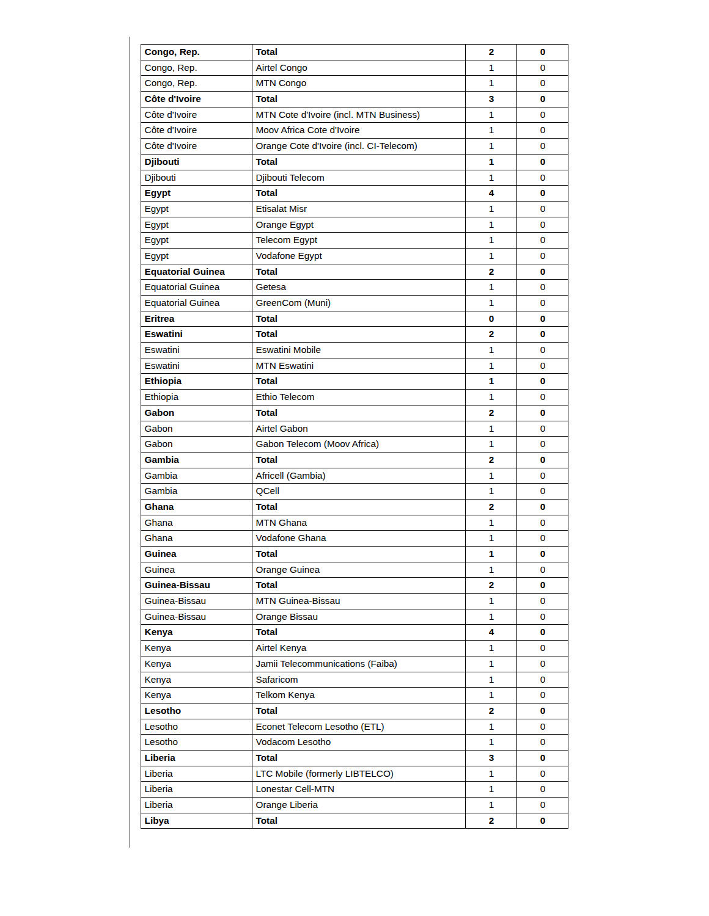| Congo, Rep. | Total | 2 | 0 |
| Congo, Rep. | Airtel Congo | 1 | 0 |
| Congo, Rep. | MTN Congo | 1 | 0 |
| Côte d'Ivoire | Total | 3 | 0 |
| Côte d'Ivoire | MTN Cote d'Ivoire (incl. MTN Business) | 1 | 0 |
| Côte d'Ivoire | Moov Africa Cote d'Ivoire | 1 | 0 |
| Côte d'Ivoire | Orange Cote d'Ivoire (incl. CI-Telecom) | 1 | 0 |
| Djibouti | Total | 1 | 0 |
| Djibouti | Djibouti Telecom | 1 | 0 |
| Egypt | Total | 4 | 0 |
| Egypt | Etisalat Misr | 1 | 0 |
| Egypt | Orange Egypt | 1 | 0 |
| Egypt | Telecom Egypt | 1 | 0 |
| Egypt | Vodafone Egypt | 1 | 0 |
| Equatorial Guinea | Total | 2 | 0 |
| Equatorial Guinea | Getesa | 1 | 0 |
| Equatorial Guinea | GreenCom (Muni) | 1 | 0 |
| Eritrea | Total | 0 | 0 |
| Eswatini | Total | 2 | 0 |
| Eswatini | Eswatini Mobile | 1 | 0 |
| Eswatini | MTN Eswatini | 1 | 0 |
| Ethiopia | Total | 1 | 0 |
| Ethiopia | Ethio Telecom | 1 | 0 |
| Gabon | Total | 2 | 0 |
| Gabon | Airtel Gabon | 1 | 0 |
| Gabon | Gabon Telecom (Moov Africa) | 1 | 0 |
| Gambia | Total | 2 | 0 |
| Gambia | Africell (Gambia) | 1 | 0 |
| Gambia | QCell | 1 | 0 |
| Ghana | Total | 2 | 0 |
| Ghana | MTN Ghana | 1 | 0 |
| Ghana | Vodafone Ghana | 1 | 0 |
| Guinea | Total | 1 | 0 |
| Guinea | Orange Guinea | 1 | 0 |
| Guinea-Bissau | Total | 2 | 0 |
| Guinea-Bissau | MTN Guinea-Bissau | 1 | 0 |
| Guinea-Bissau | Orange Bissau | 1 | 0 |
| Kenya | Total | 4 | 0 |
| Kenya | Airtel Kenya | 1 | 0 |
| Kenya | Jamii Telecommunications (Faiba) | 1 | 0 |
| Kenya | Safaricom | 1 | 0 |
| Kenya | Telkom Kenya | 1 | 0 |
| Lesotho | Total | 2 | 0 |
| Lesotho | Econet Telecom Lesotho (ETL) | 1 | 0 |
| Lesotho | Vodacom Lesotho | 1 | 0 |
| Liberia | Total | 3 | 0 |
| Liberia | LTC Mobile (formerly LIBTELCO) | 1 | 0 |
| Liberia | Lonestar Cell-MTN | 1 | 0 |
| Liberia | Orange Liberia | 1 | 0 |
| Libya | Total | 2 | 0 |